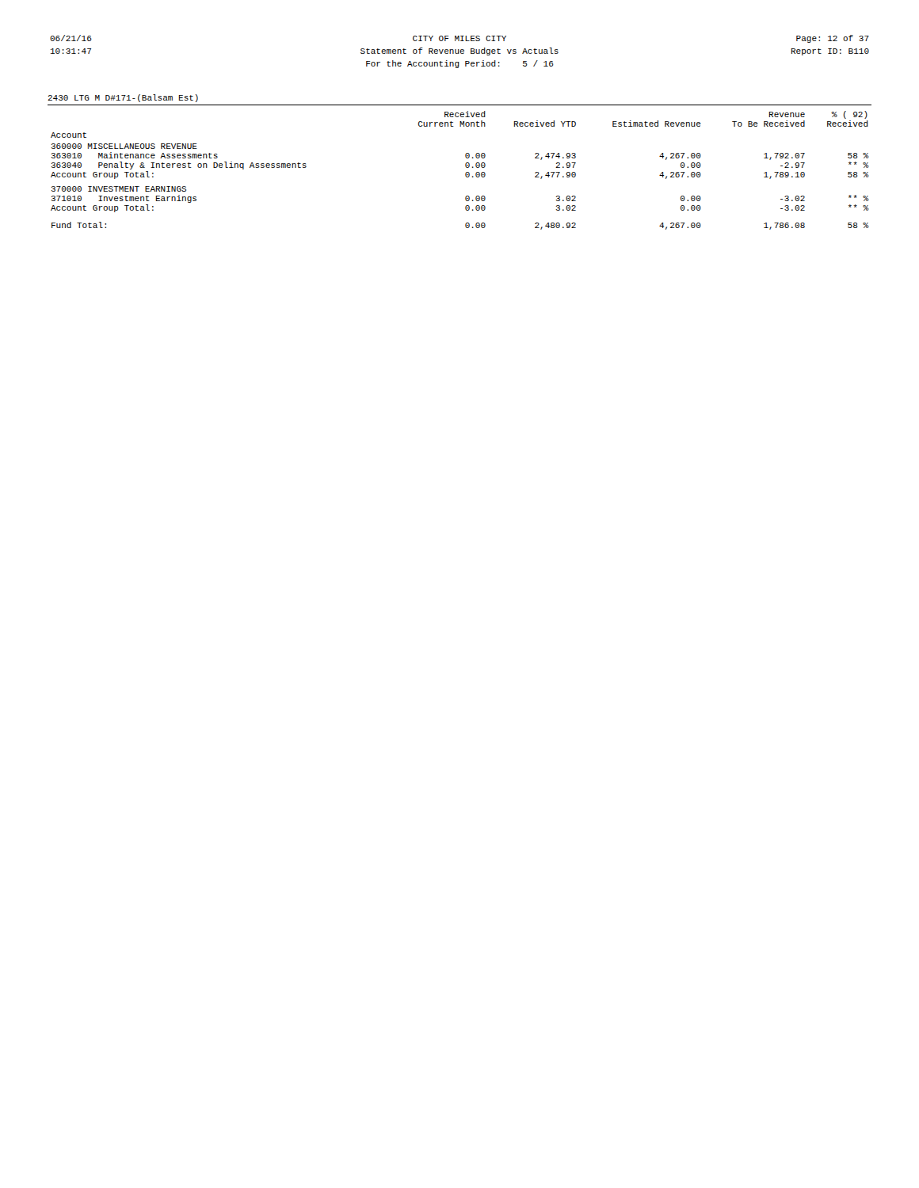| 06/21/16 | CITY OF MILES CITY | Page: 12 of 37 |
| 10:31:47 | Statement of Revenue Budget vs Actuals | Report ID: B110 |
| | For the Accounting Period: 5 / 16 | |
2430 LTG M D#171-(Balsam Est)
| | Received Current Month | Received YTD | Estimated Revenue | Revenue To Be Received | % ( 92) Received |
| --- | --- | --- | --- | --- | --- |
| Account | | | | | |
| 360000 MISCELLANEOUS REVENUE | | | | | |
| 363010 Maintenance Assessments | 0.00 | 2,474.93 | 4,267.00 | 1,792.07 | 58 % |
| 363040 Penalty & Interest on Delinq Assessments | 0.00 | 2.97 | 0.00 | -2.97 | ** % |
| Account Group Total: | 0.00 | 2,477.90 | 4,267.00 | 1,789.10 | 58 % |
| 370000 INVESTMENT EARNINGS | | | | | |
| 371010 Investment Earnings | 0.00 | 3.02 | 0.00 | -3.02 | ** % |
| Account Group Total: | 0.00 | 3.02 | 0.00 | -3.02 | ** % |
| Fund Total: | 0.00 | 2,480.92 | 4,267.00 | 1,786.08 | 58 % |